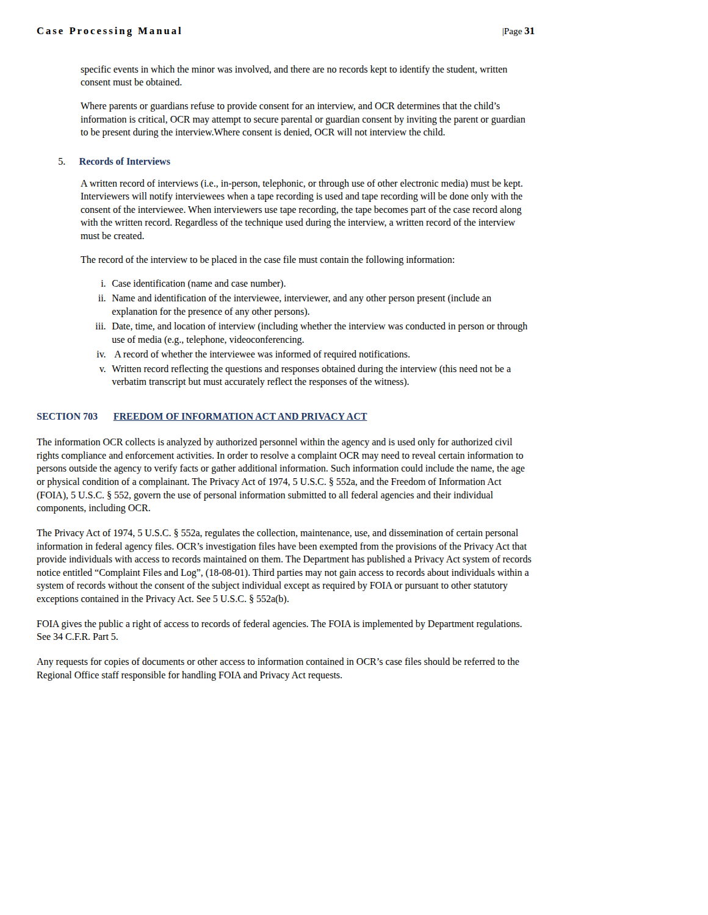Case Processing Manual |Page 31
specific events in which the minor was involved, and there are no records kept to identify the student, written consent must be obtained.
Where parents or guardians refuse to provide consent for an interview, and OCR determines that the child’s information is critical, OCR may attempt to secure parental or guardian consent by inviting the parent or guardian to be present during the interview.Where consent is denied, OCR will not interview the child.
5. Records of Interviews
A written record of interviews (i.e., in-person, telephonic, or through use of other electronic media) must be kept. Interviewers will notify interviewees when a tape recording is used and tape recording will be done only with the consent of the interviewee. When interviewers use tape recording, the tape becomes part of the case record along with the written record. Regardless of the technique used during the interview, a written record of the interview must be created.
The record of the interview to be placed in the case file must contain the following information:
Case identification (name and case number).
Name and identification of the interviewee, interviewer, and any other person present (include an explanation for the presence of any other persons).
Date, time, and location of interview (including whether the interview was conducted in person or through use of media (e.g., telephone, videoconferencing.
A record of whether the interviewee was informed of required notifications.
Written record reflecting the questions and responses obtained during the interview (this need not be a verbatim transcript but must accurately reflect the responses of the witness).
SECTION 703 FREEDOM OF INFORMATION ACT AND PRIVACY ACT
The information OCR collects is analyzed by authorized personnel within the agency and is used only for authorized civil rights compliance and enforcement activities. In order to resolve a complaint OCR may need to reveal certain information to persons outside the agency to verify facts or gather additional information. Such information could include the name, the age or physical condition of a complainant. The Privacy Act of 1974, 5 U.S.C. § 552a, and the Freedom of Information Act (FOIA), 5 U.S.C. § 552, govern the use of personal information submitted to all federal agencies and their individual components, including OCR.
The Privacy Act of 1974, 5 U.S.C. § 552a, regulates the collection, maintenance, use, and dissemination of certain personal information in federal agency files. OCR’s investigation files have been exempted from the provisions of the Privacy Act that provide individuals with access to records maintained on them. The Department has published a Privacy Act system of records notice entitled “Complaint Files and Log”, (18-08-01). Third parties may not gain access to records about individuals within a system of records without the consent of the subject individual except as required by FOIA or pursuant to other statutory exceptions contained in the Privacy Act. See 5 U.S.C. § 552a(b).
FOIA gives the public a right of access to records of federal agencies. The FOIA is implemented by Department regulations. See 34 C.F.R. Part 5.
Any requests for copies of documents or other access to information contained in OCR’s case files should be referred to the Regional Office staff responsible for handling FOIA and Privacy Act requests.